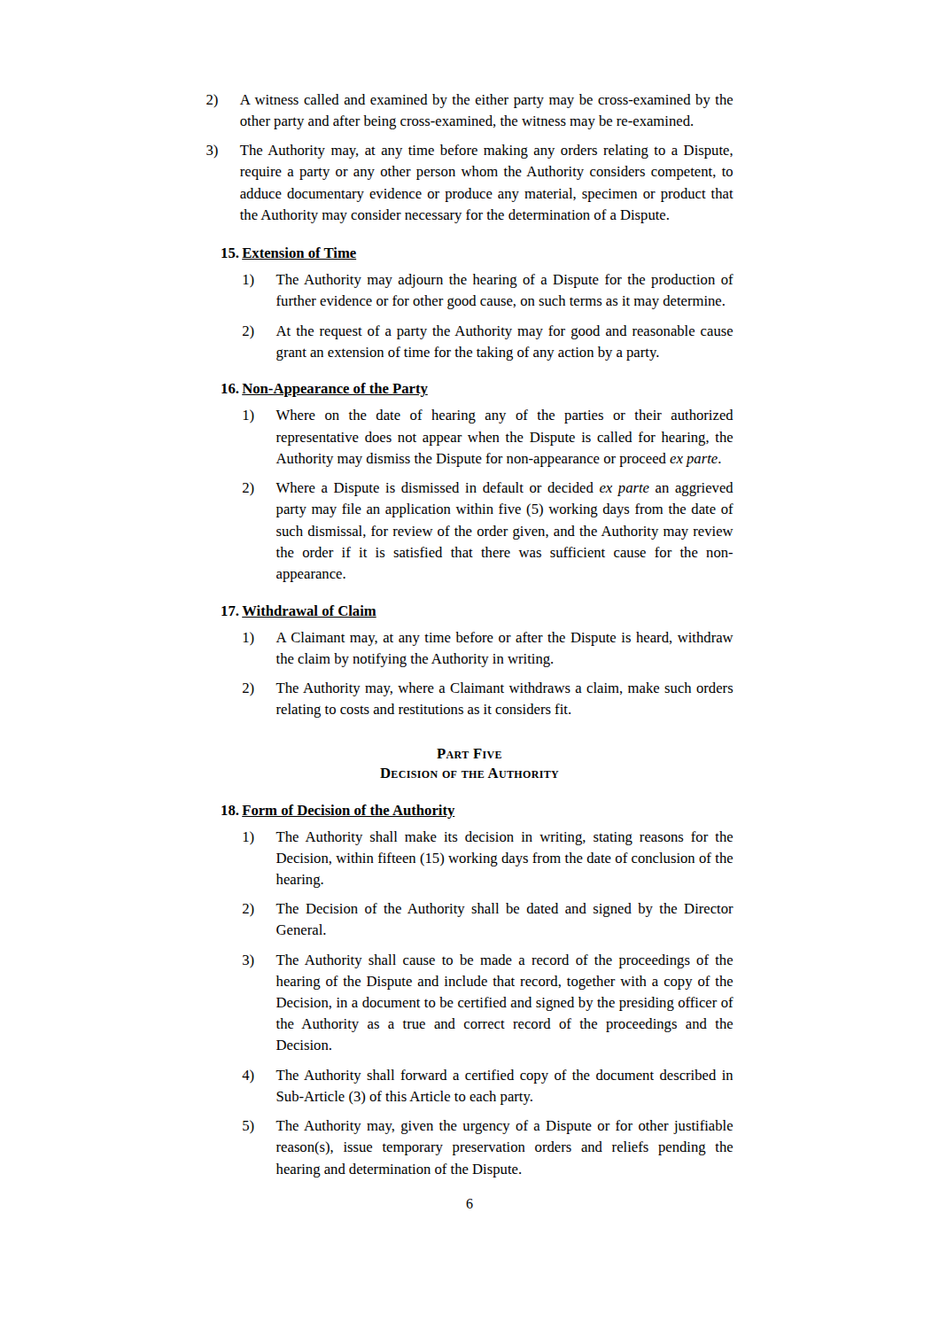2) A witness called and examined by the either party may be cross-examined by the other party and after being cross-examined, the witness may be re-examined.
3) The Authority may, at any time before making any orders relating to a Dispute, require a party or any other person whom the Authority considers competent, to adduce documentary evidence or produce any material, specimen or product that the Authority may consider necessary for the determination of a Dispute.
15. Extension of Time
1) The Authority may adjourn the hearing of a Dispute for the production of further evidence or for other good cause, on such terms as it may determine.
2) At the request of a party the Authority may for good and reasonable cause grant an extension of time for the taking of any action by a party.
16. Non-Appearance of the Party
1) Where on the date of hearing any of the parties or their authorized representative does not appear when the Dispute is called for hearing, the Authority may dismiss the Dispute for non-appearance or proceed ex parte.
2) Where a Dispute is dismissed in default or decided ex parte an aggrieved party may file an application within five (5) working days from the date of such dismissal, for review of the order given, and the Authority may review the order if it is satisfied that there was sufficient cause for the non-appearance.
17. Withdrawal of Claim
1) A Claimant may, at any time before or after the Dispute is heard, withdraw the claim by notifying the Authority in writing.
2) The Authority may, where a Claimant withdraws a claim, make such orders relating to costs and restitutions as it considers fit.
Part Five Decision of the Authority
18. Form of Decision of the Authority
1) The Authority shall make its decision in writing, stating reasons for the Decision, within fifteen (15) working days from the date of conclusion of the hearing.
2) The Decision of the Authority shall be dated and signed by the Director General.
3) The Authority shall cause to be made a record of the proceedings of the hearing of the Dispute and include that record, together with a copy of the Decision, in a document to be certified and signed by the presiding officer of the Authority as a true and correct record of the proceedings and the Decision.
4) The Authority shall forward a certified copy of the document described in Sub-Article (3) of this Article to each party.
5) The Authority may, given the urgency of a Dispute or for other justifiable reason(s), issue temporary preservation orders and reliefs pending the hearing and determination of the Dispute.
6